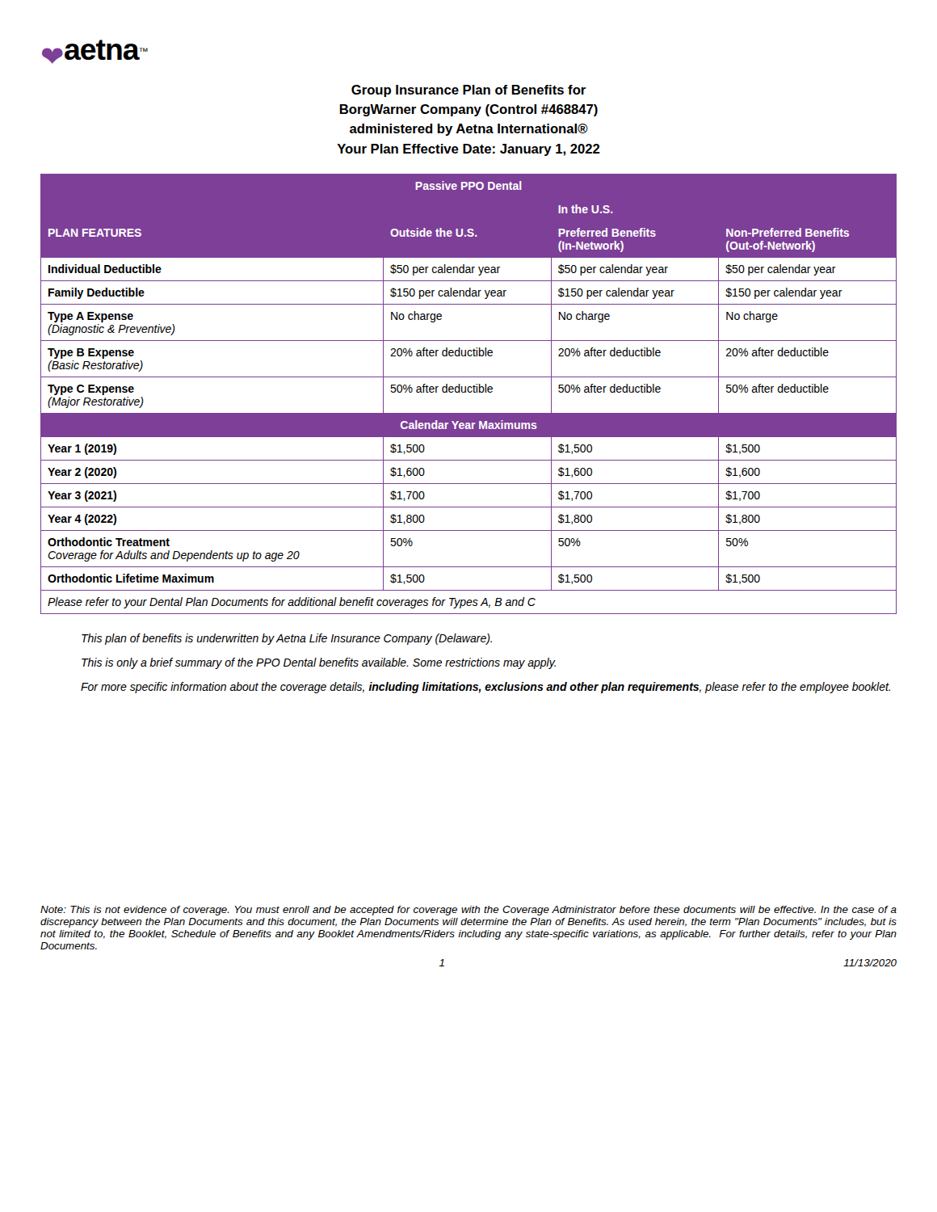❤aetna™
Group Insurance Plan of Benefits for
BorgWarner Company (Control #468847)
administered by Aetna International®
Your Plan Effective Date: January 1, 2022
| Passive PPO Dental |
| --- |
| | | In the U.S. |
| PLAN FEATURES | Outside the U.S. | Preferred Benefits (In-Network) | Non-Preferred Benefits (Out-of-Network) |
| Individual Deductible | $50 per calendar year | $50 per calendar year | $50 per calendar year |
| Family Deductible | $150 per calendar year | $150 per calendar year | $150 per calendar year |
| Type A Expense (Diagnostic & Preventive) | No charge | No charge | No charge |
| Type B Expense (Basic Restorative) | 20% after deductible | 20% after deductible | 20% after deductible |
| Type C Expense (Major Restorative) | 50% after deductible | 50% after deductible | 50% after deductible |
| Calendar Year Maximums |
| Year 1 (2019) | $1,500 | $1,500 | $1,500 |
| Year 2 (2020) | $1,600 | $1,600 | $1,600 |
| Year 3 (2021) | $1,700 | $1,700 | $1,700 |
| Year 4 (2022) | $1,800 | $1,800 | $1,800 |
| Orthodontic Treatment Coverage for Adults and Dependents up to age 20 | 50% | 50% | 50% |
| Orthodontic Lifetime Maximum | $1,500 | $1,500 | $1,500 |
| Please refer to your Dental Plan Documents for additional benefit coverages for Types A, B and C |
This plan of benefits is underwritten by Aetna Life Insurance Company (Delaware).
This is only a brief summary of the PPO Dental benefits available. Some restrictions may apply.
For more specific information about the coverage details, including limitations, exclusions and other plan requirements, please refer to the employee booklet.
Note: This is not evidence of coverage. You must enroll and be accepted for coverage with the Coverage Administrator before these documents will be effective. In the case of a discrepancy between the Plan Documents and this document, the Plan Documents will determine the Plan of Benefits. As used herein, the term "Plan Documents" includes, but is not limited to, the Booklet, Schedule of Benefits and any Booklet Amendments/Riders including any state-specific variations, as applicable. For further details, refer to your Plan Documents.
1 11/13/2020